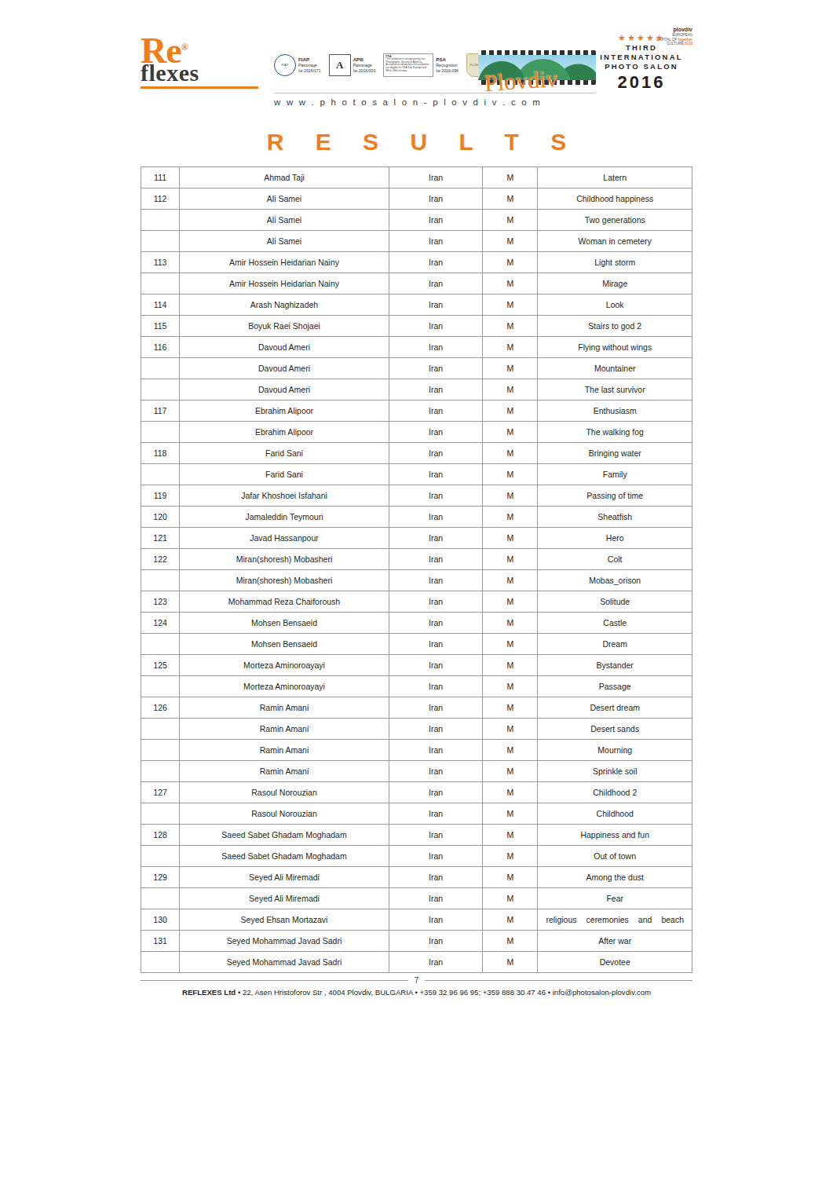Re®
flexes
FIAP
FIAPPatronage
№ 2016/171
A
APBPatronage
№ 2016/003
PSA
This exhibition is recognized by the Photographic Society of America. Acceptances obtained in this exhibition are eligible for PSA Star Ratings and Who's Who listings.
PSARecognition
№ 2016-096
PLOVDIV
With the support
of Plovdiv
Municipality
Plovdiv
plovdiv
EUROPEAN
CAPITAL OF together
CULTURE 2019
★★★★★
THIRD
INTERNATIONAL
PHOTO SALON
2016
w w w . p h o t o s a l o n - p l o v d i v . c o m
R E S U L T S
| 111 | Ahmad Taji | Iran | M | Latern |
| 112 | Ali Samei | Iran | M | Childhood happiness |
| | Ali Samei | Iran | M | Two generations |
| | Ali Samei | Iran | M | Woman in cemetery |
| 113 | Amir Hossein Heidarian Nainy | Iran | M | Light storm |
| | Amir Hossein Heidarian Nainy | Iran | M | Mirage |
| 114 | Arash Naghizadeh | Iran | M | Look |
| 115 | Boyuk Raei Shojaei | Iran | M | Stairs to god 2 |
| 116 | Davoud Ameri | Iran | M | Flying without wings |
| | Davoud Ameri | Iran | M | Mountainer |
| | Davoud Ameri | Iran | M | The last survivor |
| 117 | Ebrahim Alipoor | Iran | M | Enthusiasm |
| | Ebrahim Alipoor | Iran | M | The walking fog |
| 118 | Farid Sani | Iran | M | Bringing water |
| | Farid Sani | Iran | M | Family |
| 119 | Jafar Khoshoei Isfahani | Iran | M | Passing of time |
| 120 | Jamaleddin Teymouri | Iran | M | Sheatfish |
| 121 | Javad Hassanpour | Iran | M | Hero |
| 122 | Miran(shoresh) Mobasheri | Iran | M | Colt |
| | Miran(shoresh) Mobasheri | Iran | M | Mobas_orison |
| 123 | Mohammad Reza Chaiforoush | Iran | M | Solitude |
| 124 | Mohsen Bensaeid | Iran | M | Castle |
| | Mohsen Bensaeid | Iran | M | Dream |
| 125 | Morteza Aminoroayayi | Iran | M | Bystander |
| | Morteza Aminoroayayi | Iran | M | Passage |
| 126 | Ramin Amani | Iran | M | Desert dream |
| | Ramin Amani | Iran | M | Desert sands |
| | Ramin Amani | Iran | M | Mourning |
| | Ramin Amani | Iran | M | Sprinkle soil |
| 127 | Rasoul Norouzian | Iran | M | Childhood 2 |
| | Rasoul Norouzian | Iran | M | Childhood |
| 128 | Saeed Sabet Ghadam Moghadam | Iran | M | Happiness and fun |
| | Saeed Sabet Ghadam Moghadam | Iran | M | Out of town |
| 129 | Seyed Ali Miremadi | Iran | M | Among the dust |
| | Seyed Ali Miremadi | Iran | M | Fear |
| 130 | Seyed Ehsan Mortazavi | Iran | M | religious ceremonies and beach |
| 131 | Seyed Mohammad Javad Sadri | Iran | M | After war |
| | Seyed Mohammad Javad Sadri | Iran | M | Devotee |
7
REFLEXES Ltd • 22, Asen Hristoforov Str , 4004 Plovdiv, BULGARIA • +359 32 96 96 95; +359 888 30 47 46 • info@photosalon-plovdiv.com